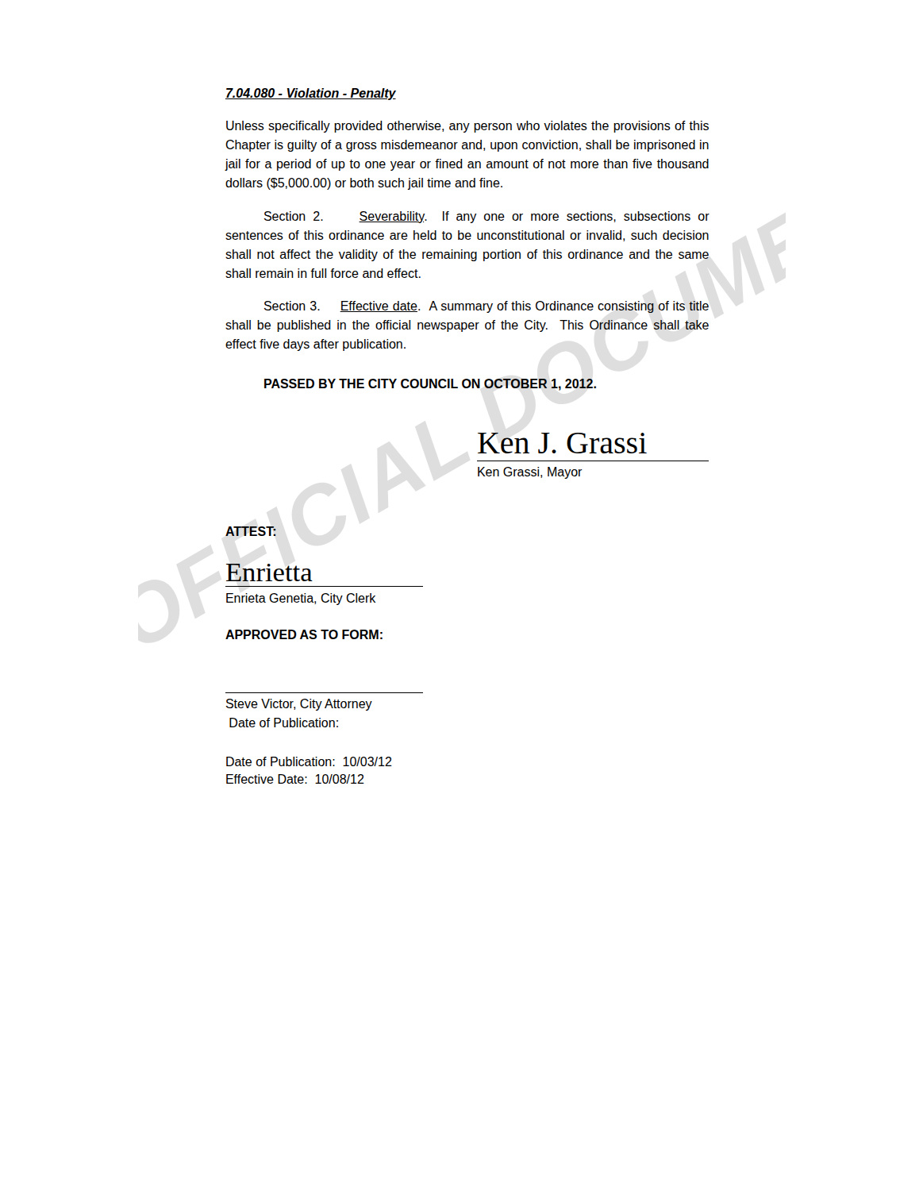UNOFFICIAL DOCUMENT
7.04.080 - Violation - Penalty
Unless specifically provided otherwise, any person who violates the provisions of this Chapter is guilty of a gross misdemeanor and, upon conviction, shall be imprisoned in jail for a period of up to one year or fined an amount of not more than five thousand dollars ($5,000.00) or both such jail time and fine.
Section 2. Severability. If any one or more sections, subsections or sentences of this ordinance are held to be unconstitutional or invalid, such decision shall not affect the validity of the remaining portion of this ordinance and the same shall remain in full force and effect.
Section 3. Effective date. A summary of this Ordinance consisting of its title shall be published in the official newspaper of the City. This Ordinance shall take effect five days after publication.
PASSED BY THE CITY COUNCIL ON OCTOBER 1, 2012.
Ken J. Grassi
Ken Grassi, Mayor
ATTEST:
Enrietta
Enrieta Genetia, City Clerk
APPROVED AS TO FORM:
Steve Victor, City Attorney
Date of Publication:
Date of Publication: 10/03/12
Effective Date: 10/08/12